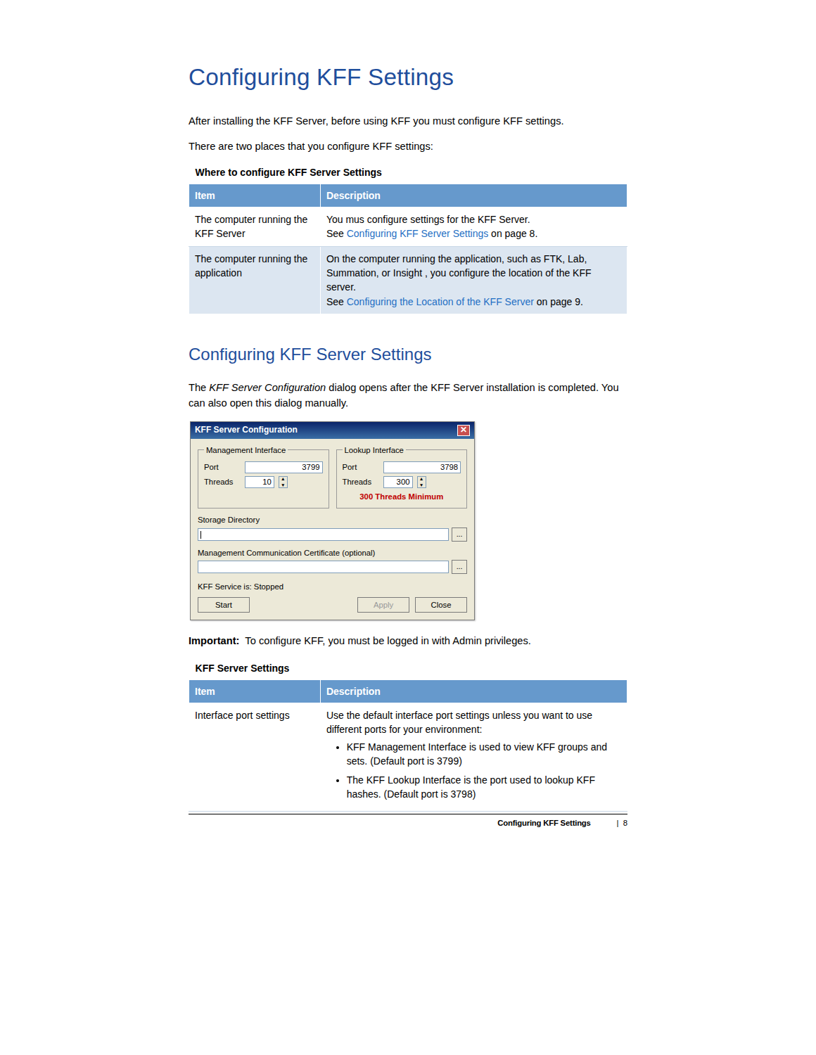Configuring KFF Settings
After installing the KFF Server, before using KFF you must configure KFF settings.
There are two places that you configure KFF settings:
Where to configure KFF Server Settings
| Item | Description |
| --- | --- |
| The computer running the KFF Server | You mus configure settings for the KFF Server. See Configuring KFF Server Settings on page 8. |
| The computer running the application | On the computer running the application, such as FTK, Lab, Summation, or Insight , you configure the location of the KFF server. See Configuring the Location of the KFF Server on page 9. |
Configuring KFF Server Settings
The KFF Server Configuration dialog opens after the KFF Server installation is completed. You can also open this dialog manually.
KFF Server Configuration ✕
Management Interface
Port
3799
Threads
10
▲▼
Lookup Interface
Port
3798
Threads
300
▲▼
300 Threads Minimum
Storage Directory
...
Management Communication Certificate (optional)
...
KFF Service is: Stopped
Start
Apply
Close
Important: To configure KFF, you must be logged in with Admin privileges.
KFF Server Settings
| Item | Description |
| --- | --- |
| Interface port settings | Use the default interface port settings unless you want to use different ports for your environment: KFF Management Interface is used to view KFF groups and sets. (Default port is 3799) The KFF Lookup Interface is the port used to lookup KFF hashes. (Default port is 3798) |
Configuring KFF Settings | 8